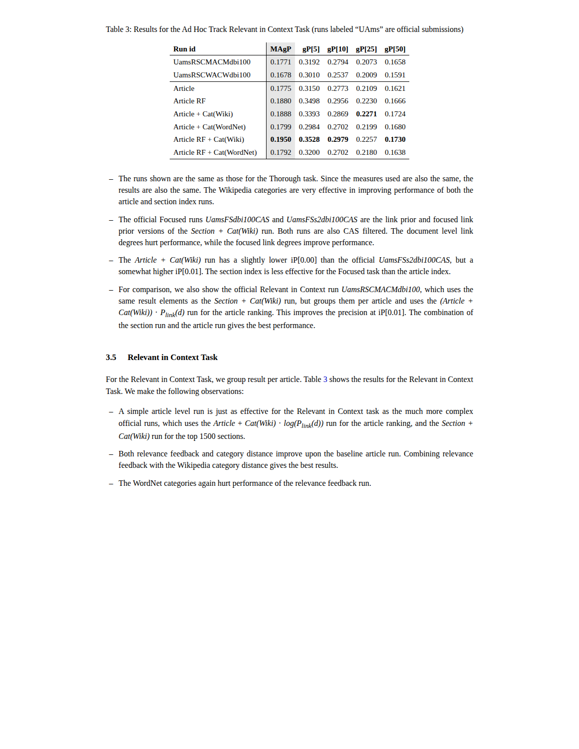Table 3: Results for the Ad Hoc Track Relevant in Context Task (runs labeled “UAms” are official submissions)
| Run id | MAgP | gP[5] | gP[10] | gP[25] | gP[50] |
| --- | --- | --- | --- | --- | --- |
| UamsRSCMACMdbi100 | 0.1771 | 0.3192 | 0.2794 | 0.2073 | 0.1658 |
| UamsRSCWACWdbi100 | 0.1678 | 0.3010 | 0.2537 | 0.2009 | 0.1591 |
| Article | 0.1775 | 0.3150 | 0.2773 | 0.2109 | 0.1621 |
| Article RF | 0.1880 | 0.3498 | 0.2956 | 0.2230 | 0.1666 |
| Article + Cat(Wiki) | 0.1888 | 0.3393 | 0.2869 | 0.2271 | 0.1724 |
| Article + Cat(WordNet) | 0.1799 | 0.2984 | 0.2702 | 0.2199 | 0.1680 |
| Article RF + Cat(Wiki) | 0.1950 | 0.3528 | 0.2979 | 0.2257 | 0.1730 |
| Article RF + Cat(WordNet) | 0.1792 | 0.3200 | 0.2702 | 0.2180 | 0.1638 |
The runs shown are the same as those for the Thorough task. Since the measures used are also the same, the results are also the same. The Wikipedia categories are very effective in improving performance of both the article and section index runs.
The official Focused runs UamsFSdbi100CAS and UamsFSs2dbi100CAS are the link prior and focused link prior versions of the Section + Cat(Wiki) run. Both runs are also CAS filtered. The document level link degrees hurt performance, while the focused link degrees improve performance.
The Article + Cat(Wiki) run has a slightly lower iP[0.00] than the official UamsFSs2dbi100CAS, but a somewhat higher iP[0.01]. The section index is less effective for the Focused task than the article index.
For comparison, we also show the official Relevant in Context run UamsRSCMACMdbi100, which uses the same result elements as the Section + Cat(Wiki) run, but groups them per article and uses the (Article + Cat(Wiki)) · Plink(d) run for the article ranking. This improves the precision at iP[0.01]. The combination of the section run and the article run gives the best performance.
3.5 Relevant in Context Task
For the Relevant in Context Task, we group result per article. Table 3 shows the results for the Relevant in Context Task. We make the following observations:
A simple article level run is just as effective for the Relevant in Context task as the much more complex official runs, which uses the Article + Cat(Wiki) · log(Plink(d)) run for the article ranking, and the Section + Cat(Wiki) run for the top 1500 sections.
Both relevance feedback and category distance improve upon the baseline article run. Combining relevance feedback with the Wikipedia category distance gives the best results.
The WordNet categories again hurt performance of the relevance feedback run.